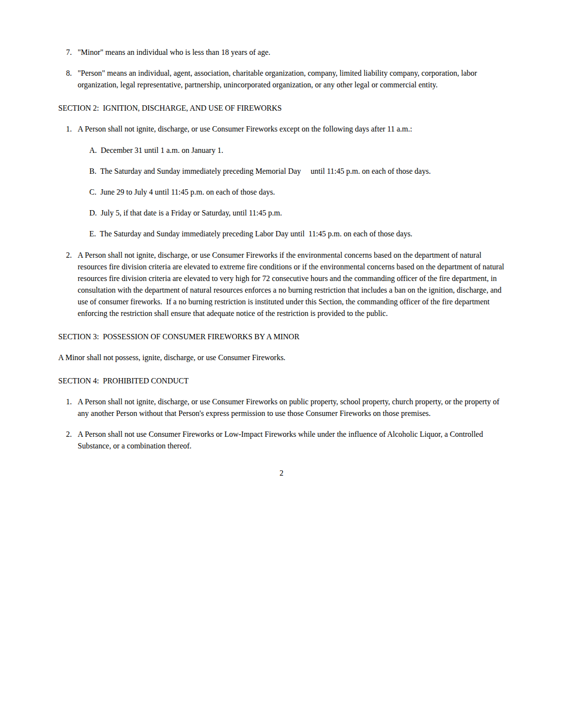"Minor" means an individual who is less than 18 years of age.
"Person" means an individual, agent, association, charitable organization, company, limited liability company, corporation, labor organization, legal representative, partnership, unincorporated organization, or any other legal or commercial entity.
SECTION 2: IGNITION, DISCHARGE, AND USE OF FIREWORKS
A Person shall not ignite, discharge, or use Consumer Fireworks except on the following days after 11 a.m.:
A. December 31 until 1 a.m. on January 1.
B. The Saturday and Sunday immediately preceding Memorial Day until 11:45 p.m. on each of those days.
C. June 29 to July 4 until 11:45 p.m. on each of those days.
D. July 5, if that date is a Friday or Saturday, until 11:45 p.m.
E. The Saturday and Sunday immediately preceding Labor Day until 11:45 p.m. on each of those days.
A Person shall not ignite, discharge, or use Consumer Fireworks if the environmental concerns based on the department of natural resources fire division criteria are elevated to extreme fire conditions or if the environmental concerns based on the department of natural resources fire division criteria are elevated to very high for 72 consecutive hours and the commanding officer of the fire department, in consultation with the department of natural resources enforces a no burning restriction that includes a ban on the ignition, discharge, and use of consumer fireworks. If a no burning restriction is instituted under this Section, the commanding officer of the fire department enforcing the restriction shall ensure that adequate notice of the restriction is provided to the public.
SECTION 3: POSSESSION OF CONSUMER FIREWORKS BY A MINOR
A Minor shall not possess, ignite, discharge, or use Consumer Fireworks.
SECTION 4: PROHIBITED CONDUCT
A Person shall not ignite, discharge, or use Consumer Fireworks on public property, school property, church property, or the property of any another Person without that Person's express permission to use those Consumer Fireworks on those premises.
A Person shall not use Consumer Fireworks or Low-Impact Fireworks while under the influence of Alcoholic Liquor, a Controlled Substance, or a combination thereof.
2